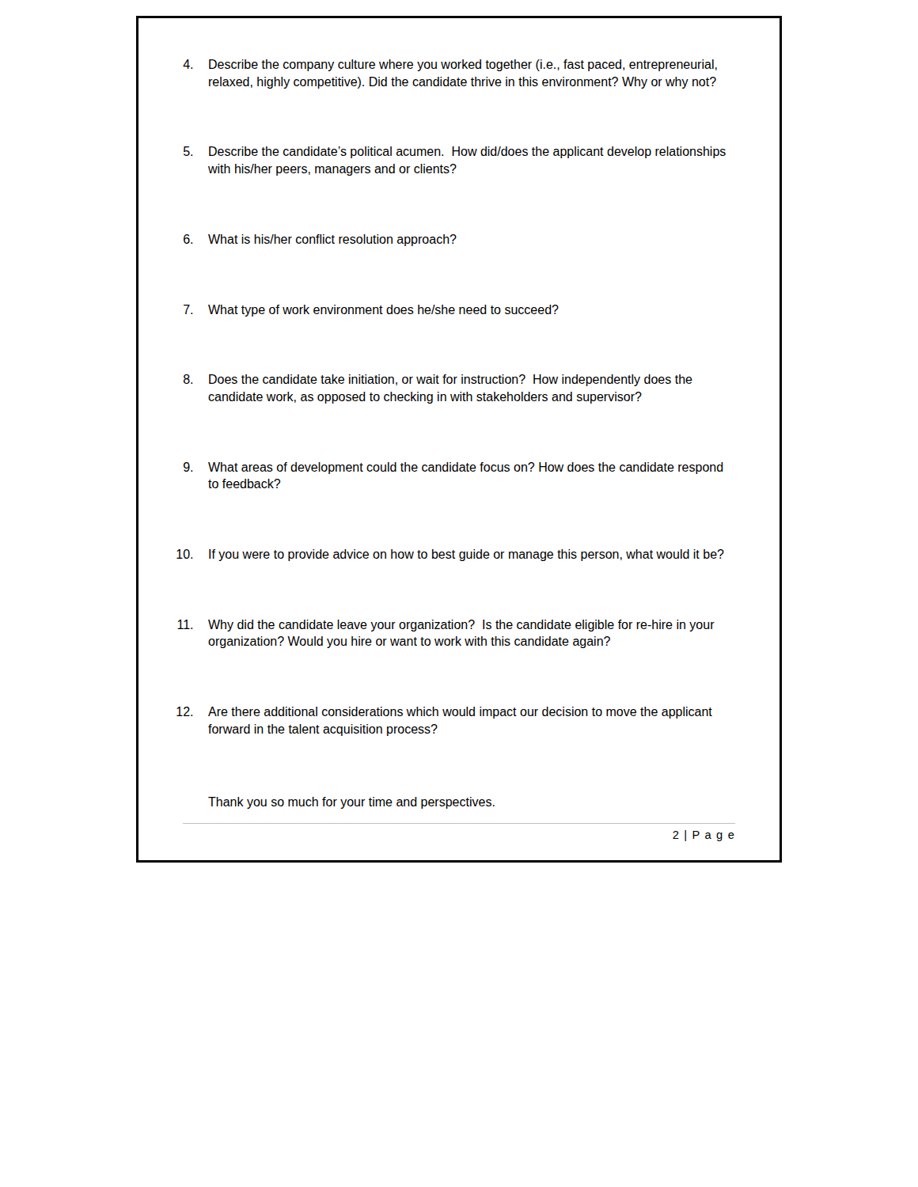Describe the company culture where you worked together (i.e., fast paced, entrepreneurial, relaxed, highly competitive). Did the candidate thrive in this environment? Why or why not?
Describe the candidate’s political acumen. How did/does the applicant develop relationships with his/her peers, managers and or clients?
What is his/her conflict resolution approach?
What type of work environment does he/she need to succeed?
Does the candidate take initiation, or wait for instruction? How independently does the candidate work, as opposed to checking in with stakeholders and supervisor?
What areas of development could the candidate focus on? How does the candidate respond to feedback?
If you were to provide advice on how to best guide or manage this person, what would it be?
Why did the candidate leave your organization? Is the candidate eligible for re-hire in your organization? Would you hire or want to work with this candidate again?
Are there additional considerations which would impact our decision to move the applicant forward in the talent acquisition process?
Thank you so much for your time and perspectives.
2 | P a g e